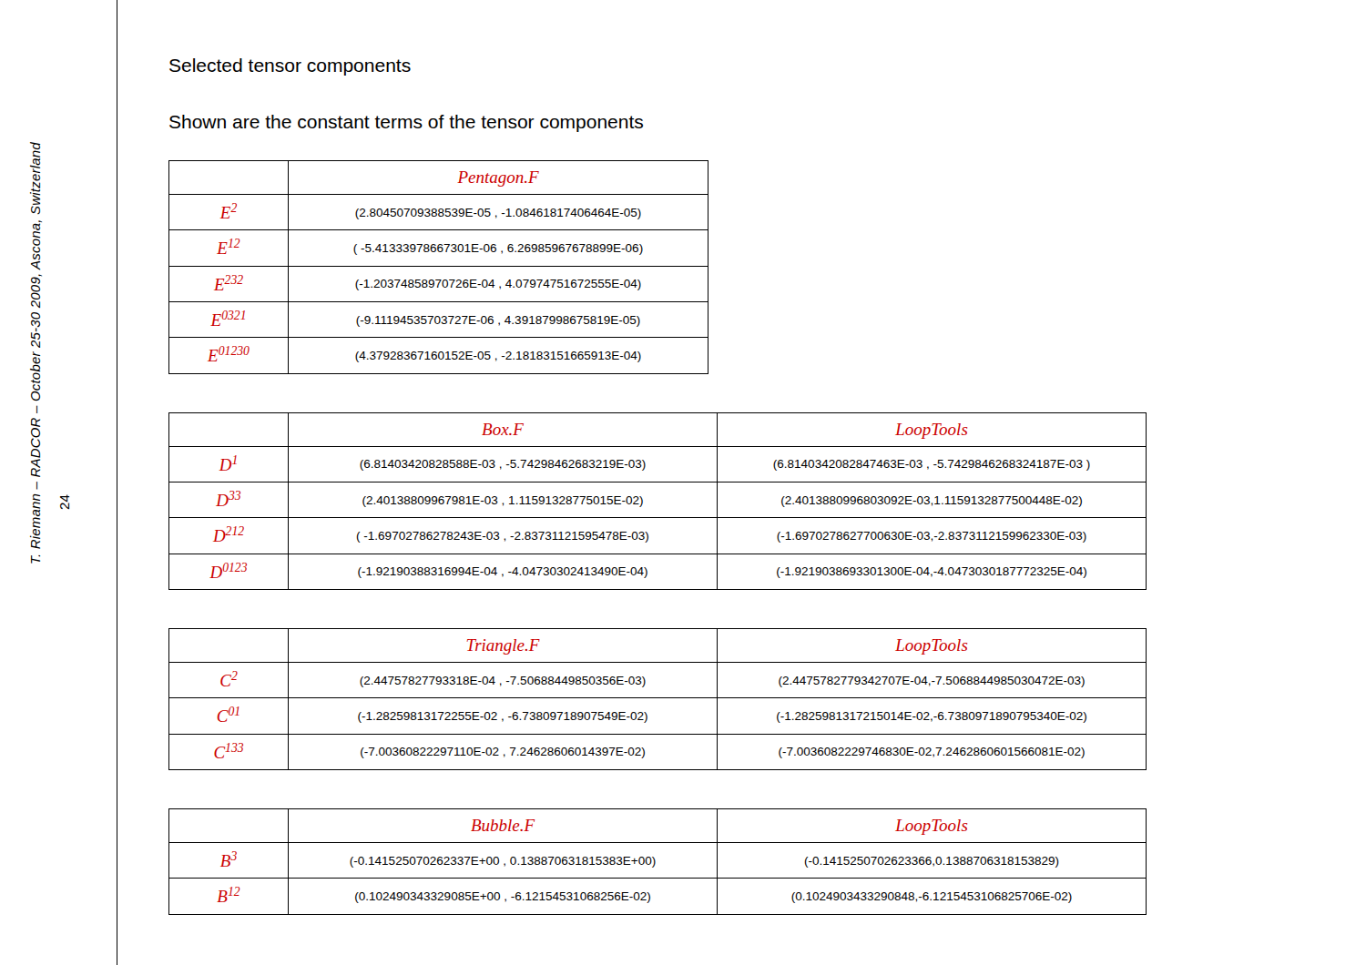T. Riemann – RADCOR – October 25-30 2009, Ascona, Switzerland
24
Selected tensor components
Shown are the constant terms of the tensor components
| | Pentagon.F |
| --- | --- |
| E 2 | (2.80450709388539E-05 , -1.08461817406464E-05) |
| E 12 | ( -5.41333978667301E-06 , 6.26985967678899E-06) |
| E 232 | (-1.20374858970726E-04 , 4.07974751672555E-04) |
| E 0321 | (-9.11194535703727E-06 , 4.39187998675819E-05) |
| E 01230 | (4.37928367160152E-05 , -2.18183151665913E-04) |
| | Box.F | LoopTools |
| --- | --- | --- |
| D 1 | (6.81403420828588E-03 , -5.74298462683219E-03) | (6.8140342082847463E-03 , -5.7429846268324187E-03 ) |
| D 33 | (2.40138809967981E-03 , 1.11591328775015E-02) | (2.4013880996803092E-03,1.1159132877500448E-02) |
| D 212 | ( -1.69702786278243E-03 , -2.83731121595478E-03) | (-1.6970278627700630E-03,-2.8373112159962330E-03) |
| D 0123 | (-1.92190388316994E-04 , -4.04730302413490E-04) | (-1.9219038693301300E-04,-4.0473030187772325E-04) |
| | Triangle.F | LoopTools |
| --- | --- | --- |
| C 2 | (2.44757827793318E-04 , -7.50688449850356E-03) | (2.4475782779342707E-04,-7.5068844985030472E-03) |
| C 01 | (-1.28259813172255E-02 , -6.73809718907549E-02) | (-1.2825981317215014E-02,-6.7380971890795340E-02) |
| C 133 | (-7.00360822297110E-02 , 7.24628606014397E-02) | (-7.0036082229746830E-02,7.2462860601566081E-02) |
| | Bubble.F | LoopTools |
| --- | --- | --- |
| B 3 | (-0.141525070262337E+00 , 0.138870631815383E+00) | (-0.1415250702623366,0.1388706318153829) |
| B 12 | (0.102490343329085E+00 , -6.12154531068256E-02) | (0.1024903433290848,-6.1215453106825706E-02) |